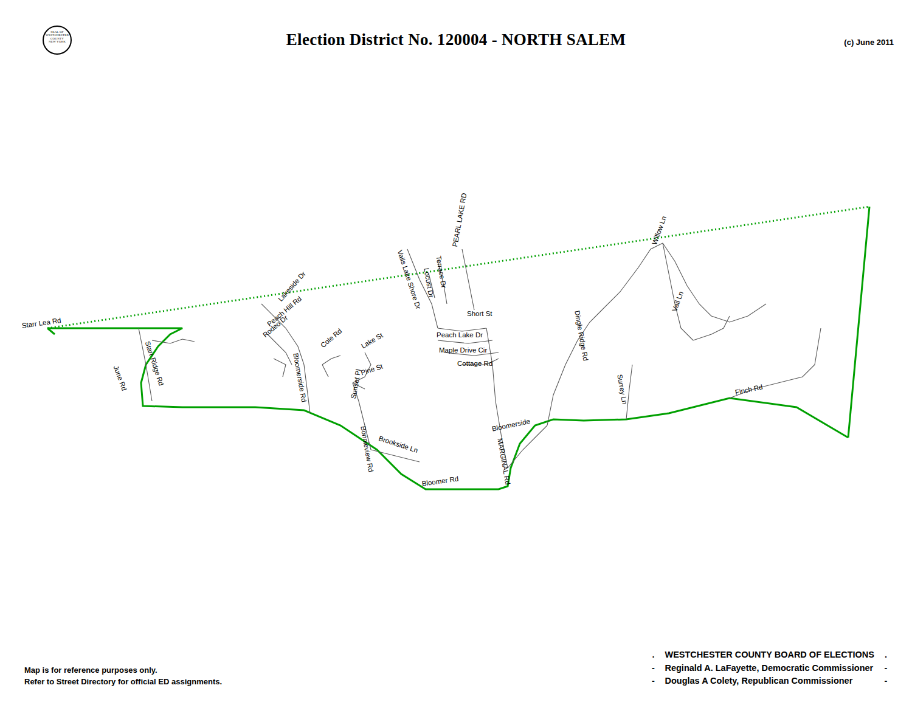SEAL OF WESTCHESTER COUNTY NEW YORK
Election District No. 120004 - NORTH SALEM
(c) June 2011
Starr Lea Rd
June Rd
Starr Ridge Rd
Lakeside Dr
Peach Hill Rd
Rodeo Dr
Bloomerside Rd
Cole Rd
Lake St
Pine St
Sunset Pl
Bonnieview Rd
Brookside Ln
Bloomer Rd
Vails Lake Shore Dr
Terrace Dr
Locust Dr
PEARL LAKE RD
Short St
Peach Lake Dr
Maple Drive Cir
Cottage Rd
Bloomerside
MARGINAL Rd
Dingle Ridge Rd
Surrey Ln
Willow Ln
Vail Ln
Finch Rd
Map is for reference purposes only.
Refer to Street Directory for official ED assignments.
| . | WESTCHESTER COUNTY BOARD OF ELECTIONS | . |
| - | Reginald A. LaFayette, Democratic Commissioner | - |
| - | Douglas A Colety, Republican Commissioner | - |